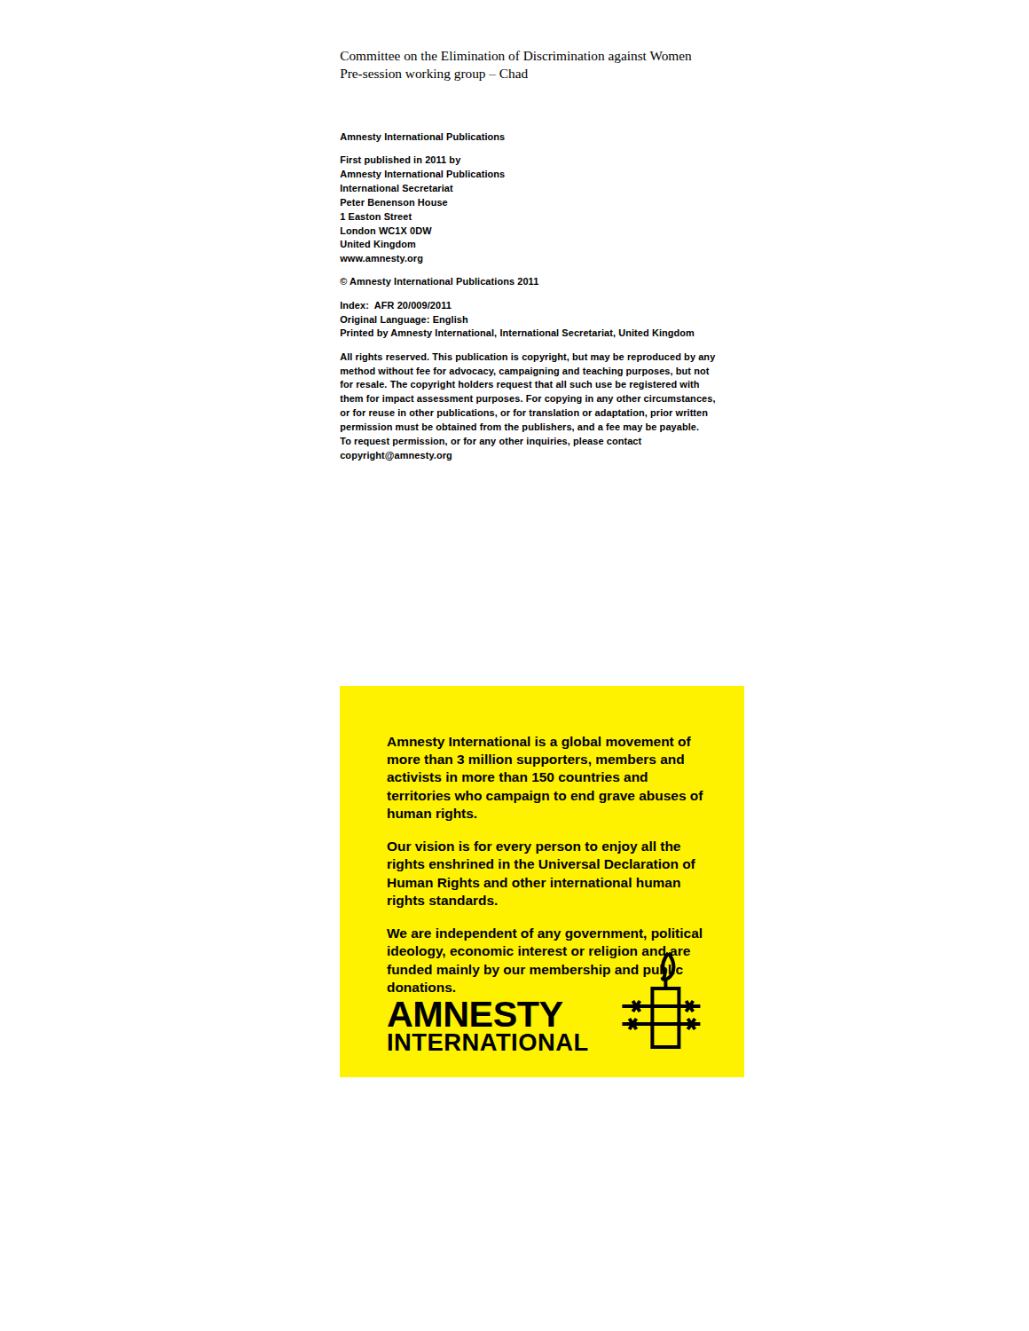Committee on the Elimination of Discrimination against Women
Pre-session working group – Chad
Amnesty International Publications
First published in 2011 by
Amnesty International Publications
International Secretariat
Peter Benenson House
1 Easton Street
London WC1X 0DW
United Kingdom
www.amnesty.org
© Amnesty International Publications 2011
Index: AFR 20/009/2011
Original Language: English
Printed by Amnesty International, International Secretariat, United Kingdom
All rights reserved. This publication is copyright, but may be reproduced by any
method without fee for advocacy, campaigning and teaching purposes, but not
for resale. The copyright holders request that all such use be registered with
them for impact assessment purposes. For copying in any other circumstances,
or for reuse in other publications, or for translation or adaptation, prior written
permission must be obtained from the publishers, and a fee may be payable.
To request permission, or for any other inquiries, please contact
copyright@amnesty.org
Amnesty International is a global movement of more than 3 million supporters, members and activists in more than 150 countries and territories who campaign to end grave abuses of human rights.
Our vision is for every person to enjoy all the rights enshrined in the Universal Declaration of Human Rights and other international human rights standards.
We are independent of any government, political ideology, economic interest or religion and are funded mainly by our membership and public donations.
AMNESTY
INTERNATIONAL